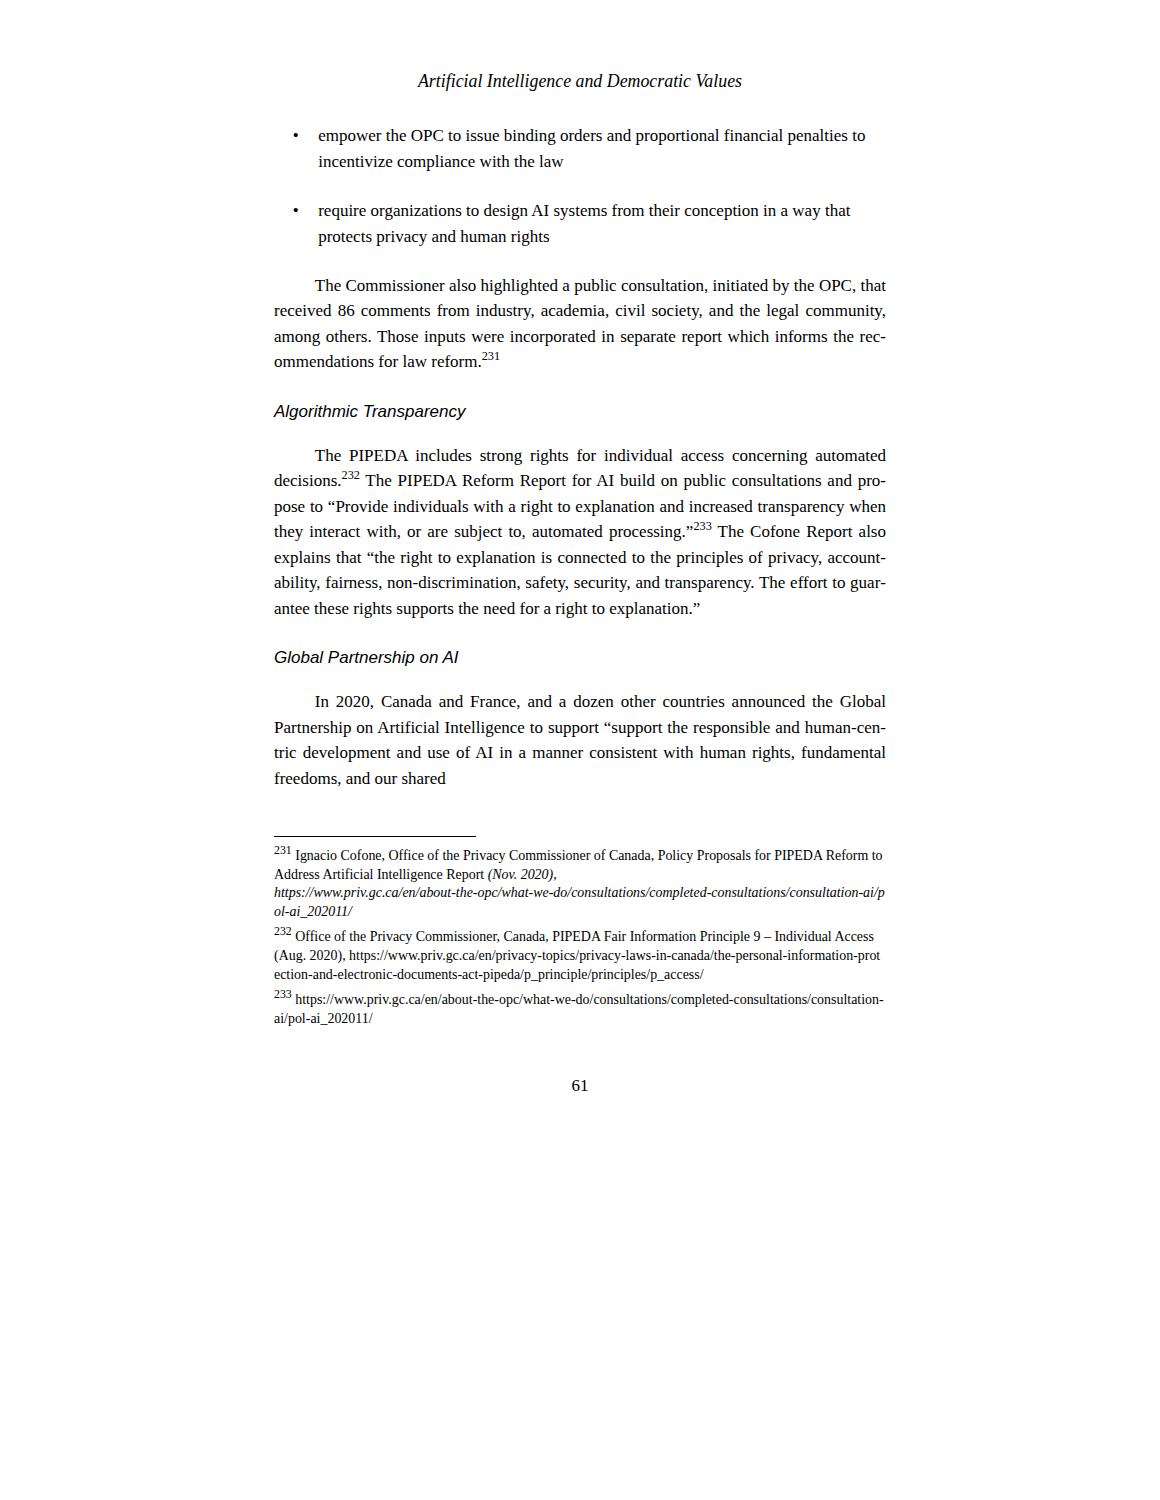Artificial Intelligence and Democratic Values
empower the OPC to issue binding orders and proportional financial penalties to incentivize compliance with the law
require organizations to design AI systems from their conception in a way that protects privacy and human rights
The Commissioner also highlighted a public consultation, initiated by the OPC, that received 86 comments from industry, academia, civil society, and the legal community, among others. Those inputs were incorporated in separate report which informs the recommendations for law reform.231
Algorithmic Transparency
The PIPEDA includes strong rights for individual access concerning automated decisions.232 The PIPEDA Reform Report for AI build on public consultations and propose to “Provide individuals with a right to explanation and increased transparency when they interact with, or are subject to, automated processing.”233 The Cofone Report also explains that “the right to explanation is connected to the principles of privacy, accountability, fairness, non-discrimination, safety, security, and transparency. The effort to guarantee these rights supports the need for a right to explanation.”
Global Partnership on AI
In 2020, Canada and France, and a dozen other countries announced the Global Partnership on Artificial Intelligence to support “support the responsible and human-centric development and use of AI in a manner consistent with human rights, fundamental freedoms, and our shared
231 Ignacio Cofone, Office of the Privacy Commissioner of Canada, Policy Proposals for PIPEDA Reform to Address Artificial Intelligence Report (Nov. 2020),
https://www.priv.gc.ca/en/about-the-opc/what-we-do/consultations/completed-consultations/consultation-ai/pol-ai_202011/
232 Office of the Privacy Commissioner, Canada, PIPEDA Fair Information Principle 9 – Individual Access (Aug. 2020), https://www.priv.gc.ca/en/privacy-topics/privacy-laws-in-canada/the-personal-information-protection-and-electronic-documents-act-pipeda/p_principle/principles/p_access/
233 https://www.priv.gc.ca/en/about-the-opc/what-we-do/consultations/completed-consultations/consultation-ai/pol-ai_202011/
61